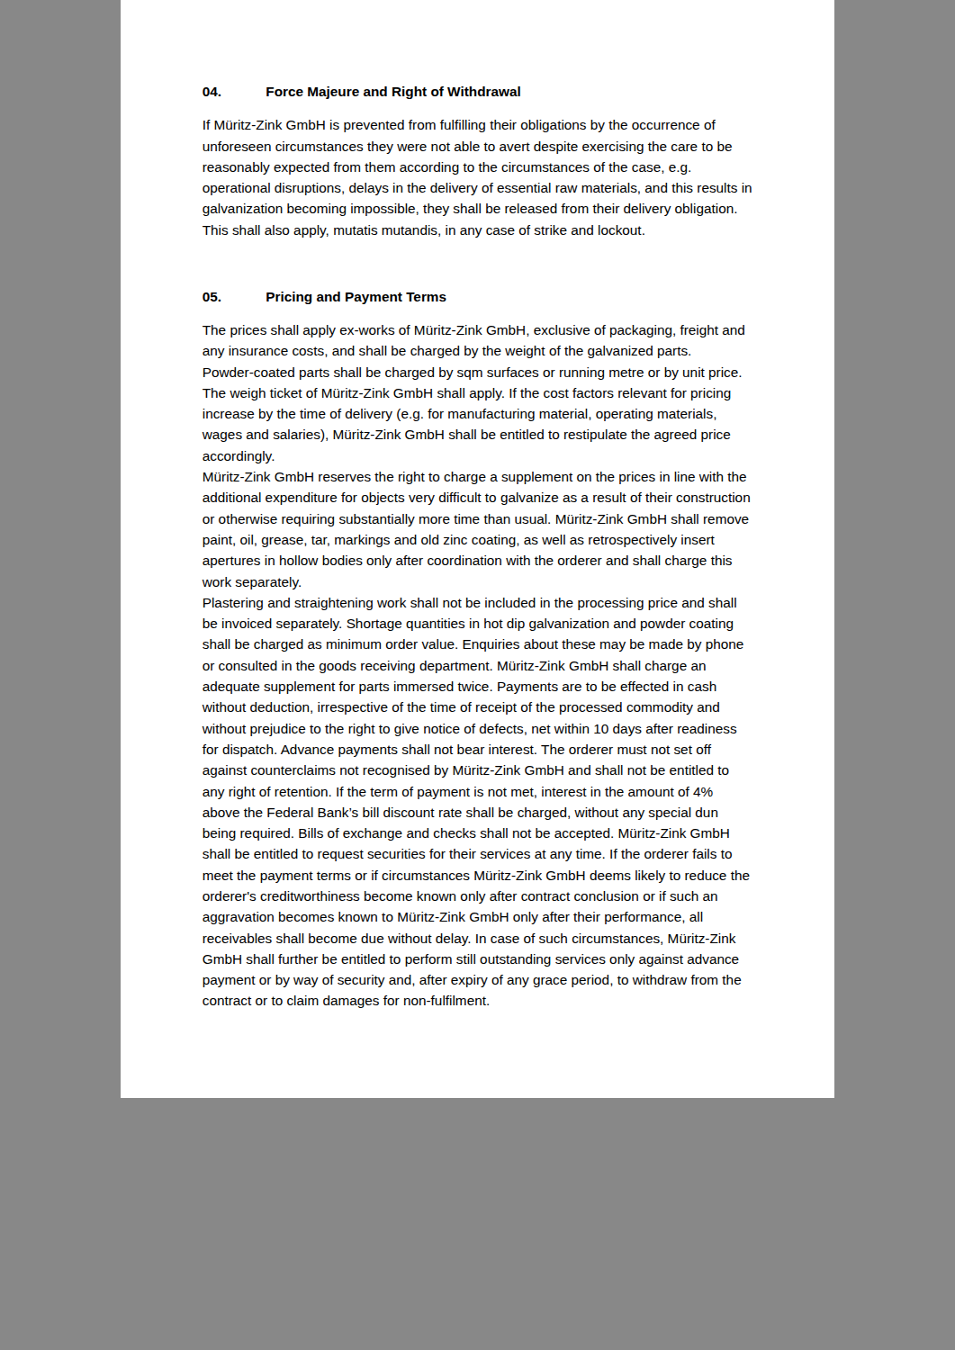04. Force Majeure and Right of Withdrawal
If Müritz-Zink GmbH is prevented from fulfilling their obligations by the occurrence of unforeseen circumstances they were not able to avert despite exercising the care to be reasonably expected from them according to the circumstances of the case, e.g. operational disruptions, delays in the delivery of essential raw materials, and this results in galvanization becoming impossible, they shall be released from their delivery obligation.
This shall also apply, mutatis mutandis, in any case of strike and lockout.
05. Pricing and Payment Terms
The prices shall apply ex-works of Müritz-Zink GmbH, exclusive of packaging, freight and any insurance costs, and shall be charged by the weight of the galvanized parts.
Powder-coated parts shall be charged by sqm surfaces or running metre or by unit price.
The weigh ticket of Müritz-Zink GmbH shall apply. If the cost factors relevant for pricing increase by the time of delivery (e.g. for manufacturing material, operating materials, wages and salaries), Müritz-Zink GmbH shall be entitled to restipulate the agreed price accordingly.
Müritz-Zink GmbH reserves the right to charge a supplement on the prices in line with the additional expenditure for objects very difficult to galvanize as a result of their construction or otherwise requiring substantially more time than usual. Müritz-Zink GmbH shall remove paint, oil, grease, tar, markings and old zinc coating, as well as retrospectively insert apertures in hollow bodies only after coordination with the orderer and shall charge this work separately.
Plastering and straightening work shall not be included in the processing price and shall be invoiced separately. Shortage quantities in hot dip galvanization and powder coating shall be charged as minimum order value. Enquiries about these may be made by phone or consulted in the goods receiving department. Müritz-Zink GmbH shall charge an adequate supplement for parts immersed twice. Payments are to be effected in cash without deduction, irrespective of the time of receipt of the processed commodity and without prejudice to the right to give notice of defects, net within 10 days after readiness for dispatch. Advance payments shall not bear interest. The orderer must not set off against counterclaims not recognised by Müritz-Zink GmbH and shall not be entitled to any right of retention. If the term of payment is not met, interest in the amount of 4% above the Federal Bank’s bill discount rate shall be charged, without any special dun being required. Bills of exchange and checks shall not be accepted. Müritz-Zink GmbH shall be entitled to request securities for their services at any time. If the orderer fails to meet the payment terms or if circumstances Müritz-Zink GmbH deems likely to reduce the orderer's creditworthiness become known only after contract conclusion or if such an aggravation becomes known to Müritz-Zink GmbH only after their performance, all receivables shall become due without delay. In case of such circumstances, Müritz-Zink GmbH shall further be entitled to perform still outstanding services only against advance payment or by way of security and, after expiry of any grace period, to withdraw from the contract or to claim damages for non-fulfilment.